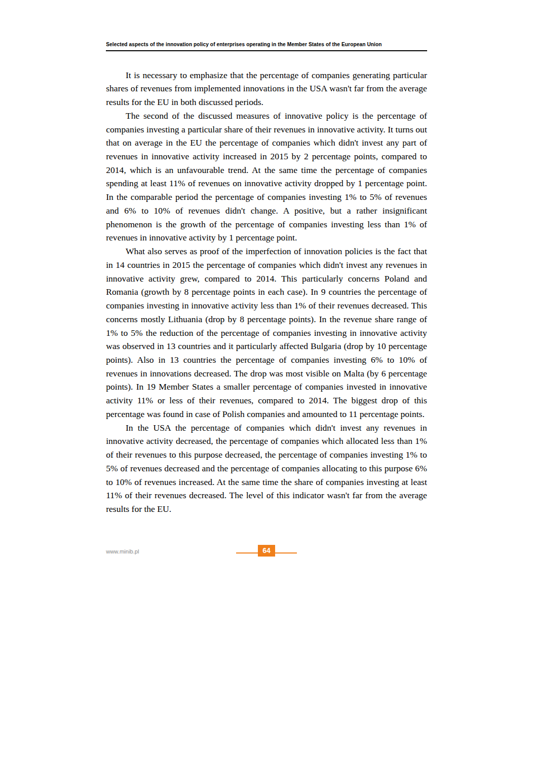Selected aspects of the innovation policy of enterprises operating in the Member States of the European Union
It is necessary to emphasize that the percentage of companies generating particular shares of revenues from implemented innovations in the USA wasn't far from the average results for the EU in both discussed periods.
The second of the discussed measures of innovative policy is the percentage of companies investing a particular share of their revenues in innovative activity. It turns out that on average in the EU the percentage of companies which didn't invest any part of revenues in innovative activity increased in 2015 by 2 percentage points, compared to 2014, which is an unfavourable trend. At the same time the percentage of companies spending at least 11% of revenues on innovative activity dropped by 1 percentage point. In the comparable period the percentage of companies investing 1% to 5% of revenues and 6% to 10% of revenues didn't change. A positive, but a rather insignificant phenomenon is the growth of the percentage of companies investing less than 1% of revenues in innovative activity by 1 percentage point.
What also serves as proof of the imperfection of innovation policies is the fact that in 14 countries in 2015 the percentage of companies which didn't invest any revenues in innovative activity grew, compared to 2014. This particularly concerns Poland and Romania (growth by 8 percentage points in each case). In 9 countries the percentage of companies investing in innovative activity less than 1% of their revenues decreased. This concerns mostly Lithuania (drop by 8 percentage points). In the revenue share range of 1% to 5% the reduction of the percentage of companies investing in innovative activity was observed in 13 countries and it particularly affected Bulgaria (drop by 10 percentage points). Also in 13 countries the percentage of companies investing 6% to 10% of revenues in innovations decreased. The drop was most visible on Malta (by 6 percentage points). In 19 Member States a smaller percentage of companies invested in innovative activity 11% or less of their revenues, compared to 2014. The biggest drop of this percentage was found in case of Polish companies and amounted to 11 percentage points.
In the USA the percentage of companies which didn't invest any revenues in innovative activity decreased, the percentage of companies which allocated less than 1% of their revenues to this purpose decreased, the percentage of companies investing 1% to 5% of revenues decreased and the percentage of companies allocating to this purpose 6% to 10% of revenues increased. At the same time the share of companies investing at least 11% of their revenues decreased. The level of this indicator wasn't far from the average results for the EU.
www.minib.pl
64